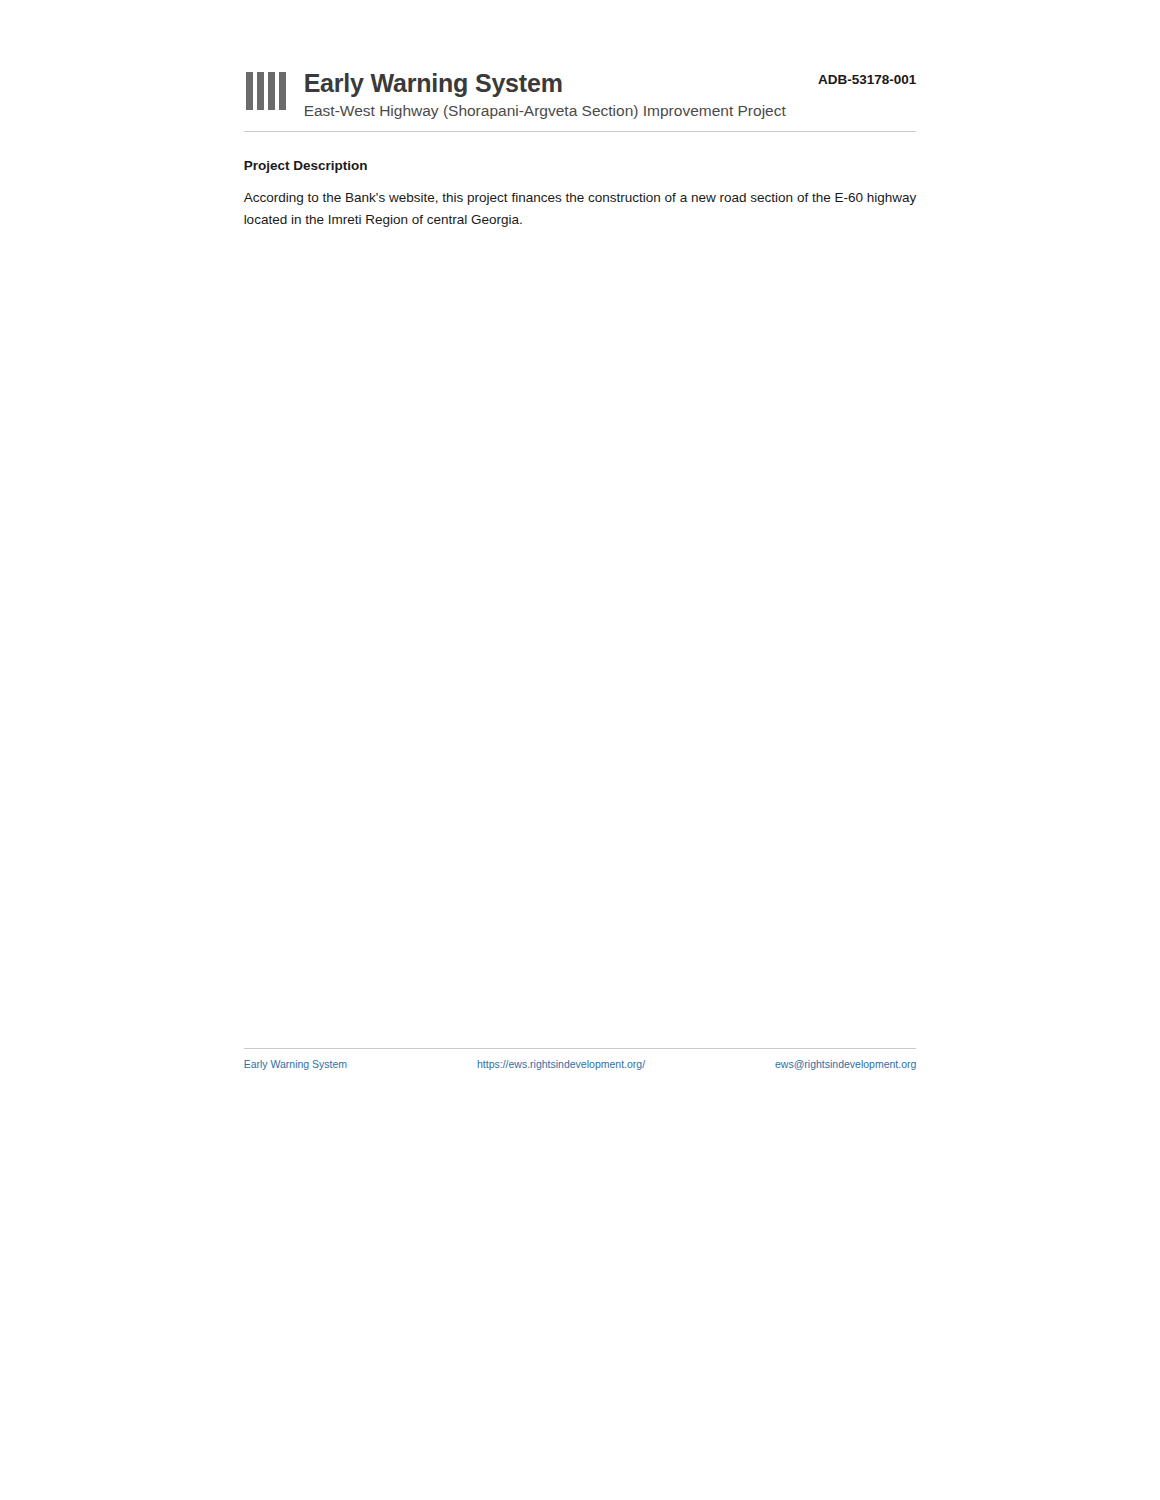Early Warning System
East-West Highway (Shorapani-Argveta Section) Improvement Project
ADB-53178-001
Project Description
According to the Bank's website, this project finances the construction of a new road section of the E-60 highway located in the Imreti Region of central Georgia.
Early Warning System
https://ews.rightsindevelopment.org/
ews@rightsindevelopment.org